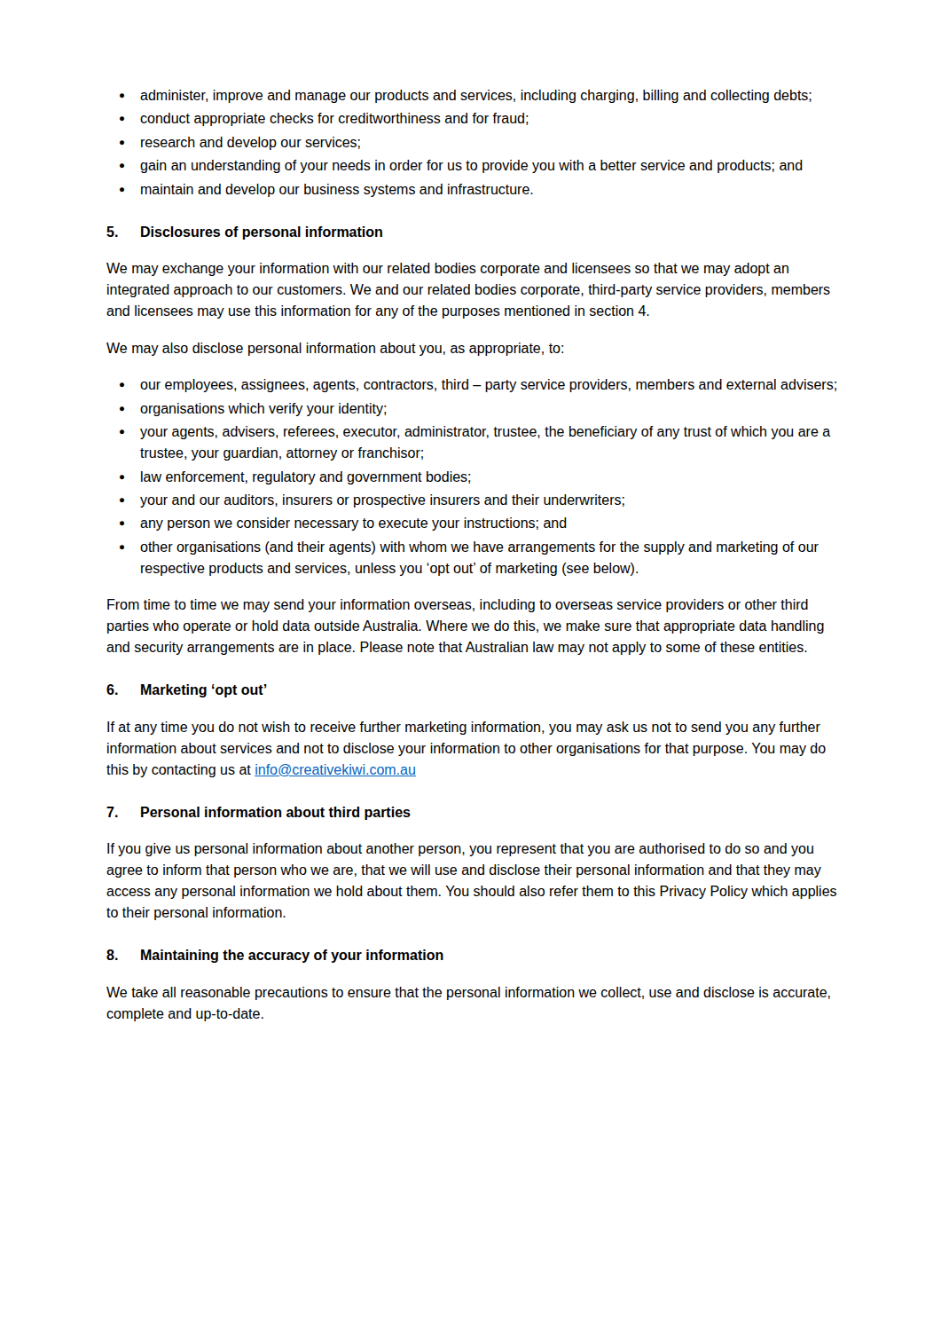administer, improve and manage our products and services, including charging, billing and collecting debts;
conduct appropriate checks for creditworthiness and for fraud;
research and develop our services;
gain an understanding of your needs in order for us to provide you with a better service and products; and
maintain and develop our business systems and infrastructure.
5. Disclosures of personal information
We may exchange your information with our related bodies corporate and licensees so that we may adopt an integrated approach to our customers. We and our related bodies corporate, third-party service providers, members and licensees may use this information for any of the purposes mentioned in section 4.
We may also disclose personal information about you, as appropriate, to:
our employees, assignees, agents, contractors, third – party service providers, members and external advisers;
organisations which verify your identity;
your agents, advisers, referees, executor, administrator, trustee, the beneficiary of any trust of which you are a trustee, your guardian, attorney or franchisor;
law enforcement, regulatory and government bodies;
your and our auditors, insurers or prospective insurers and their underwriters;
any person we consider necessary to execute your instructions; and
other organisations (and their agents) with whom we have arrangements for the supply and marketing of our respective products and services, unless you ‘opt out’ of marketing (see below).
From time to time we may send your information overseas, including to overseas service providers or other third parties who operate or hold data outside Australia. Where we do this, we make sure that appropriate data handling and security arrangements are in place. Please note that Australian law may not apply to some of these entities.
6. Marketing ‘opt out’
If at any time you do not wish to receive further marketing information, you may ask us not to send you any further information about services and not to disclose your information to other organisations for that purpose. You may do this by contacting us at info@creativekiwi.com.au
7. Personal information about third parties
If you give us personal information about another person, you represent that you are authorised to do so and you agree to inform that person who we are, that we will use and disclose their personal information and that they may access any personal information we hold about them. You should also refer them to this Privacy Policy which applies to their personal information.
8. Maintaining the accuracy of your information
We take all reasonable precautions to ensure that the personal information we collect, use and disclose is accurate, complete and up-to-date.